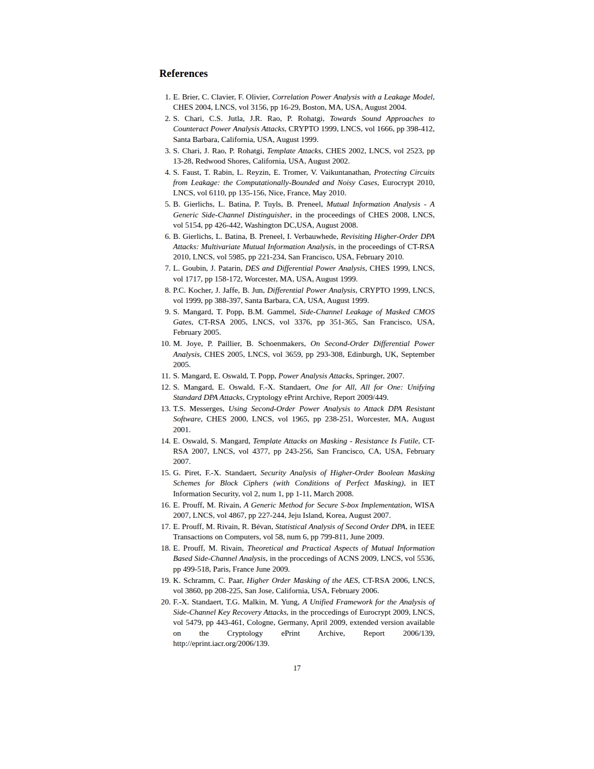References
E. Brier, C. Clavier, F. Olivier, Correlation Power Analysis with a Leakage Model, CHES 2004, LNCS, vol 3156, pp 16-29, Boston, MA, USA, August 2004.
S. Chari, C.S. Jutla, J.R. Rao, P. Rohatgi, Towards Sound Approaches to Counteract Power Analysis Attacks, CRYPTO 1999, LNCS, vol 1666, pp 398-412, Santa Barbara, California, USA, August 1999.
S. Chari, J. Rao, P. Rohatgi, Template Attacks, CHES 2002, LNCS, vol 2523, pp 13-28, Redwood Shores, California, USA, August 2002.
S. Faust, T. Rabin, L. Reyzin, E. Tromer, V. Vaikuntanathan, Protecting Circuits from Leakage: the Computationally-Bounded and Noisy Cases, Eurocrypt 2010, LNCS, vol 6110, pp 135-156, Nice, France, May 2010.
B. Gierlichs, L. Batina, P. Tuyls, B. Preneel, Mutual Information Analysis - A Generic Side-Channel Distinguisher, in the proceedings of CHES 2008, LNCS, vol 5154, pp 426-442, Washington DC,USA, August 2008.
B. Gierlichs, L. Batina, B. Preneel, I. Verbauwhede, Revisiting Higher-Order DPA Attacks: Multivariate Mutual Information Analysis, in the proceedings of CT-RSA 2010, LNCS, vol 5985, pp 221-234, San Francisco, USA, February 2010.
L. Goubin, J. Patarin, DES and Differential Power Analysis, CHES 1999, LNCS, vol 1717, pp 158-172, Worcester, MA, USA, August 1999.
P.C. Kocher, J. Jaffe, B. Jun, Differential Power Analysis, CRYPTO 1999, LNCS, vol 1999, pp 388-397, Santa Barbara, CA, USA, August 1999.
S. Mangard, T. Popp, B.M. Gammel, Side-Channel Leakage of Masked CMOS Gates, CT-RSA 2005, LNCS, vol 3376, pp 351-365, San Francisco, USA, February 2005.
M. Joye, P. Paillier, B. Schoenmakers, On Second-Order Differential Power Analysis, CHES 2005, LNCS, vol 3659, pp 293-308, Edinburgh, UK, September 2005.
S. Mangard, E. Oswald, T. Popp, Power Analysis Attacks, Springer, 2007.
S. Mangard, E. Oswald, F.-X. Standaert, One for All, All for One: Unifying Standard DPA Attacks, Cryptology ePrint Archive, Report 2009/449.
T.S. Messerges, Using Second-Order Power Analysis to Attack DPA Resistant Software, CHES 2000, LNCS, vol 1965, pp 238-251, Worcester, MA, August 2001.
E. Oswald, S. Mangard, Template Attacks on Masking - Resistance Is Futile, CT-RSA 2007, LNCS, vol 4377, pp 243-256, San Francisco, CA, USA, February 2007.
G. Piret, F.-X. Standaert, Security Analysis of Higher-Order Boolean Masking Schemes for Block Ciphers (with Conditions of Perfect Masking), in IET Information Security, vol 2, num 1, pp 1-11, March 2008.
E. Prouff, M. Rivain, A Generic Method for Secure S-box Implementation, WISA 2007, LNCS, vol 4867, pp 227-244, Jeju Island, Korea, August 2007.
E. Prouff, M. Rivain, R. Bévan, Statistical Analysis of Second Order DPA, in IEEE Transactions on Computers, vol 58, num 6, pp 799-811, June 2009.
E. Prouff, M. Rivain, Theoretical and Practical Aspects of Mutual Information Based Side-Channel Analysis, in the proccedings of ACNS 2009, LNCS, vol 5536, pp 499-518, Paris, France June 2009.
K. Schramm, C. Paar, Higher Order Masking of the AES, CT-RSA 2006, LNCS, vol 3860, pp 208-225, San Jose, California, USA, February 2006.
F.-X. Standaert, T.G. Malkin, M. Yung, A Unified Framework for the Analysis of Side-Channel Key Recovery Attacks, in the proccedings of Eurocrypt 2009, LNCS, vol 5479, pp 443-461, Cologne, Germany, April 2009, extended version available on the Cryptology ePrint Archive, Report 2006/139, http://eprint.iacr.org/2006/139.
17